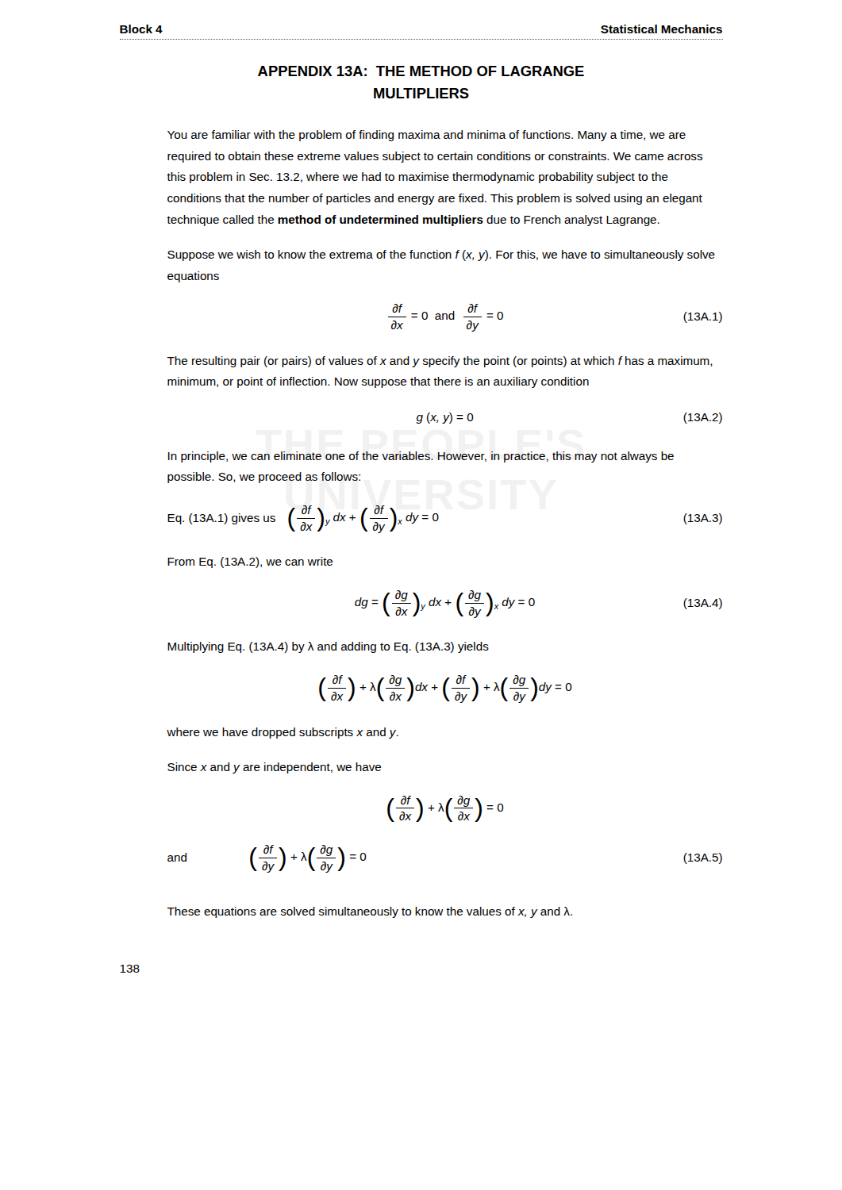THE PEOPLE'S
UNIVERSITY
Block 4 Statistical Mechanics
APPENDIX 13A: THE METHOD OF LAGRANGE
MULTIPLIERS
You are familiar with the problem of finding maxima and minima of functions. Many a time, we are required to obtain these extreme values subject to certain conditions or constraints. We came across this problem in Sec. 13.2, where we had to maximise thermodynamic probability subject to the conditions that the number of particles and energy are fixed. This problem is solved using an elegant technique called the method of undetermined multipliers due to French analyst Lagrange.
Suppose we wish to know the extrema of the function f (x, y). For this, we have to simultaneously solve equations
∂f∂x = 0 and ∂f∂y = 0
(13A.1)
The resulting pair (or pairs) of values of x and y specify the point (or points) at which f has a maximum, minimum, or point of inflection. Now suppose that there is an auxiliary condition
g (x, y) = 0
(13A.2)
In principle, we can eliminate one of the variables. However, in practice, this may not always be possible. So, we proceed as follows:
Eq. (13A.1) gives us (∂f∂x) y dx + (∂f∂y) x dy = 0
(13A.3)
From Eq. (13A.2), we can write
dg = (∂g∂x) y dx + (∂g∂y) x dy = 0
(13A.4)
Multiplying Eq. (13A.4) by λ and adding to Eq. (13A.3) yields
(∂f∂x) + λ(∂g∂x) dx + (∂f∂y) + λ(∂g∂y) dy = 0
where we have dropped subscripts x and y.
Since x and y are independent, we have
(∂f∂x) + λ(∂g∂x) = 0
and (∂f∂y) + λ(∂g∂y) = 0
(13A.5)
These equations are solved simultaneously to know the values of x, y and λ.
138